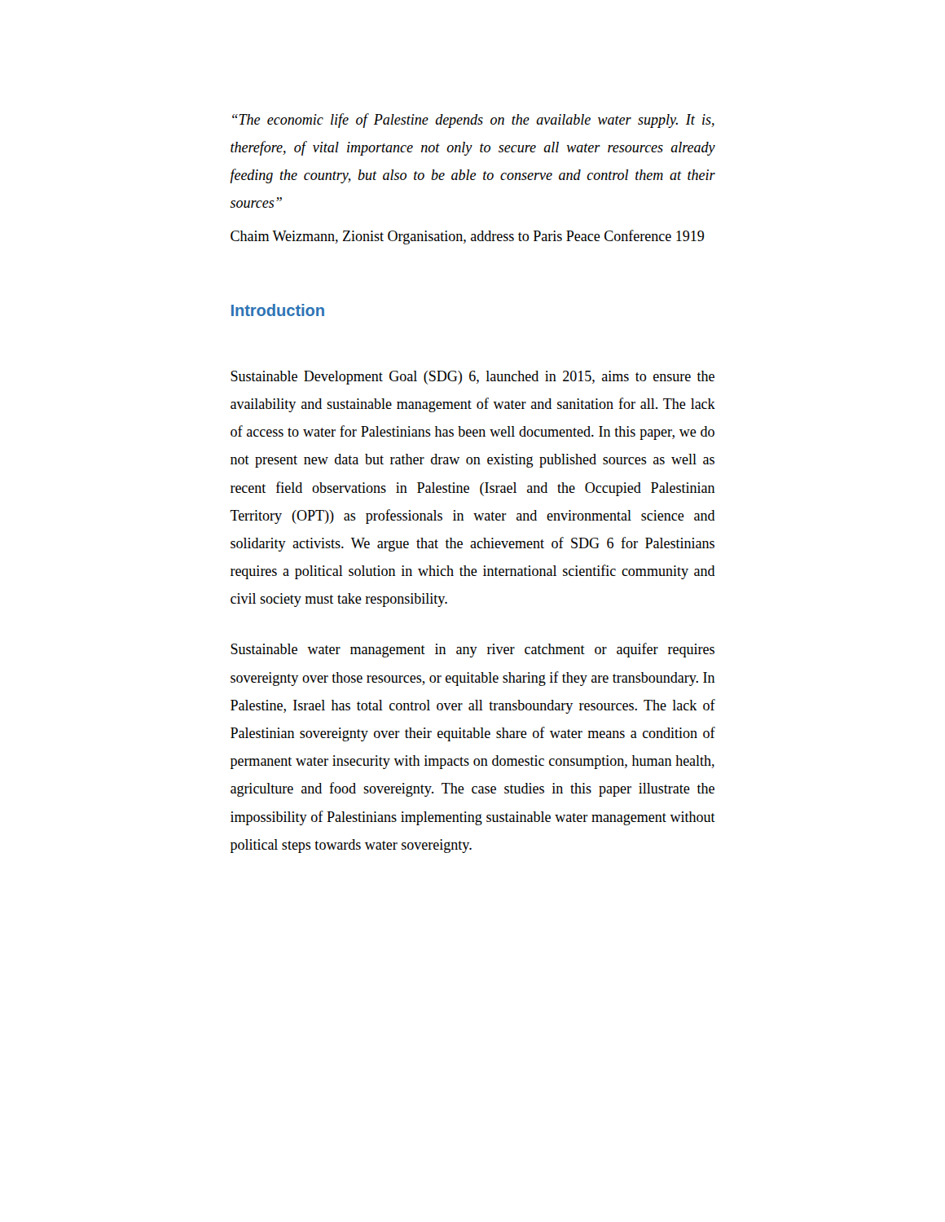“The economic life of Palestine depends on the available water supply. It is, therefore, of vital importance not only to secure all water resources already feeding the country, but also to be able to conserve and control them at their sources”
Chaim Weizmann, Zionist Organisation, address to Paris Peace Conference 1919
Introduction
Sustainable Development Goal (SDG) 6, launched in 2015, aims to ensure the availability and sustainable management of water and sanitation for all. The lack of access to water for Palestinians has been well documented. In this paper, we do not present new data but rather draw on existing published sources as well as recent field observations in Palestine (Israel and the Occupied Palestinian Territory (OPT)) as professionals in water and environmental science and solidarity activists. We argue that the achievement of SDG 6 for Palestinians requires a political solution in which the international scientific community and civil society must take responsibility.
Sustainable water management in any river catchment or aquifer requires sovereignty over those resources, or equitable sharing if they are transboundary. In Palestine, Israel has total control over all transboundary resources. The lack of Palestinian sovereignty over their equitable share of water means a condition of permanent water insecurity with impacts on domestic consumption, human health, agriculture and food sovereignty. The case studies in this paper illustrate the impossibility of Palestinians implementing sustainable water management without political steps towards water sovereignty.